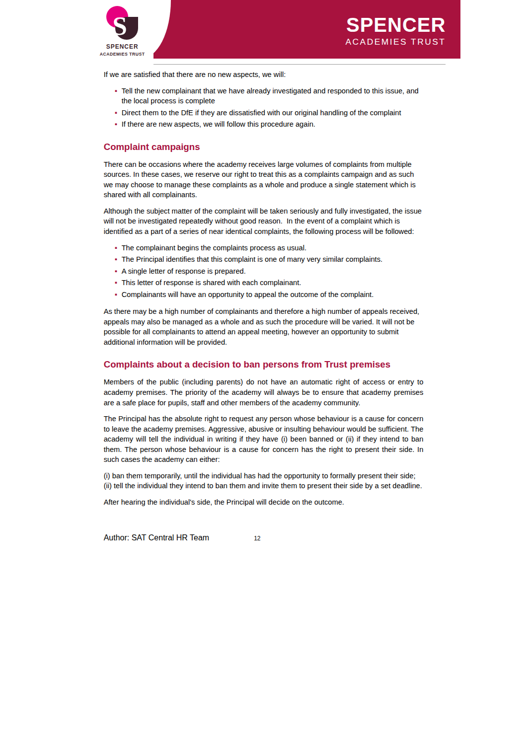S
SPENCER ACADEMIES TRUST
SPENCER
ACADEMIES TRUST
If we are satisfied that there are no new aspects, we will:
Tell the new complainant that we have already investigated and responded to this issue, and the local process is complete
Direct them to the DfE if they are dissatisfied with our original handling of the complaint
If there are new aspects, we will follow this procedure again.
Complaint campaigns
There can be occasions where the academy receives large volumes of complaints from multiple sources. In these cases, we reserve our right to treat this as a complaints campaign and as such we may choose to manage these complaints as a whole and produce a single statement which is shared with all complainants.
Although the subject matter of the complaint will be taken seriously and fully investigated, the issue will not be investigated repeatedly without good reason. In the event of a complaint which is identified as a part of a series of near identical complaints, the following process will be followed:
The complainant begins the complaints process as usual.
The Principal identifies that this complaint is one of many very similar complaints.
A single letter of response is prepared.
This letter of response is shared with each complainant.
Complainants will have an opportunity to appeal the outcome of the complaint.
As there may be a high number of complainants and therefore a high number of appeals received, appeals may also be managed as a whole and as such the procedure will be varied. It will not be possible for all complainants to attend an appeal meeting, however an opportunity to submit additional information will be provided.
Complaints about a decision to ban persons from Trust premises
Members of the public (including parents) do not have an automatic right of access or entry to academy premises. The priority of the academy will always be to ensure that academy premises are a safe place for pupils, staff and other members of the academy community.
The Principal has the absolute right to request any person whose behaviour is a cause for concern to leave the academy premises. Aggressive, abusive or insulting behaviour would be sufficient. The academy will tell the individual in writing if they have (i) been banned or (ii) if they intend to ban them. The person whose behaviour is a cause for concern has the right to present their side. In such cases the academy can either:
(i) ban them temporarily, until the individual has had the opportunity to formally present their side;
(ii) tell the individual they intend to ban them and invite them to present their side by a set deadline.
After hearing the individual's side, the Principal will decide on the outcome.
Author: SAT Central HR Team 12